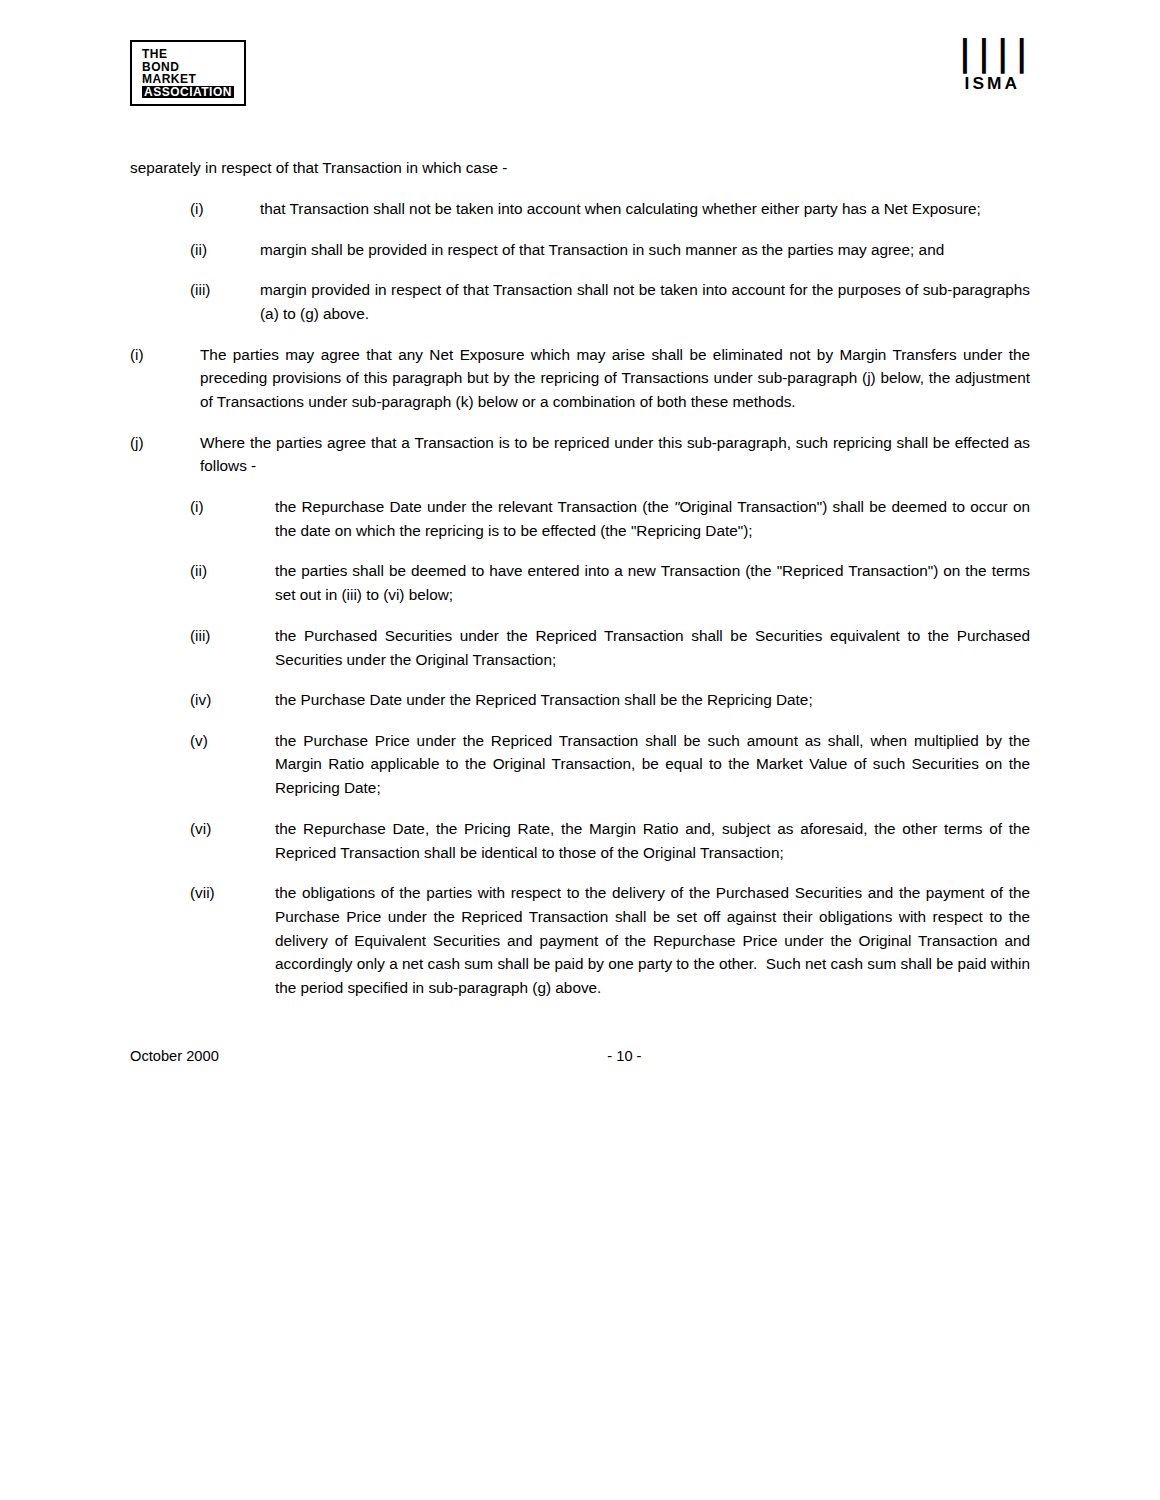THE BOND MARKET ASSOCIATION
|||| ISMA
separately in respect of that Transaction in which case -
(i)
that Transaction shall not be taken into account when calculating whether either party has a Net Exposure;
(ii)
margin shall be provided in respect of that Transaction in such manner as the parties may agree; and
(iii)
margin provided in respect of that Transaction shall not be taken into account for the purposes of sub-paragraphs (a) to (g) above.
(i)
The parties may agree that any Net Exposure which may arise shall be eliminated not by Margin Transfers under the preceding provisions of this paragraph but by the repricing of Transactions under sub-paragraph (j) below, the adjustment of Transactions under sub-paragraph (k) below or a combination of both these methods.
(j)
Where the parties agree that a Transaction is to be repriced under this sub-paragraph, such repricing shall be effected as follows -
(i)
the Repurchase Date under the relevant Transaction (the "Original Transaction") shall be deemed to occur on the date on which the repricing is to be effected (the "Repricing Date");
(ii)
the parties shall be deemed to have entered into a new Transaction (the "Repriced Transaction") on the terms set out in (iii) to (vi) below;
(iii)
the Purchased Securities under the Repriced Transaction shall be Securities equivalent to the Purchased Securities under the Original Transaction;
(iv)
the Purchase Date under the Repriced Transaction shall be the Repricing Date;
(v)
the Purchase Price under the Repriced Transaction shall be such amount as shall, when multiplied by the Margin Ratio applicable to the Original Transaction, be equal to the Market Value of such Securities on the Repricing Date;
(vi)
the Repurchase Date, the Pricing Rate, the Margin Ratio and, subject as aforesaid, the other terms of the Repriced Transaction shall be identical to those of the Original Transaction;
(vii)
the obligations of the parties with respect to the delivery of the Purchased Securities and the payment of the Purchase Price under the Repriced Transaction shall be set off against their obligations with respect to the delivery of Equivalent Securities and payment of the Repurchase Price under the Original Transaction and accordingly only a net cash sum shall be paid by one party to the other. Such net cash sum shall be paid within the period specified in sub-paragraph (g) above.
October 2000
- 10 -